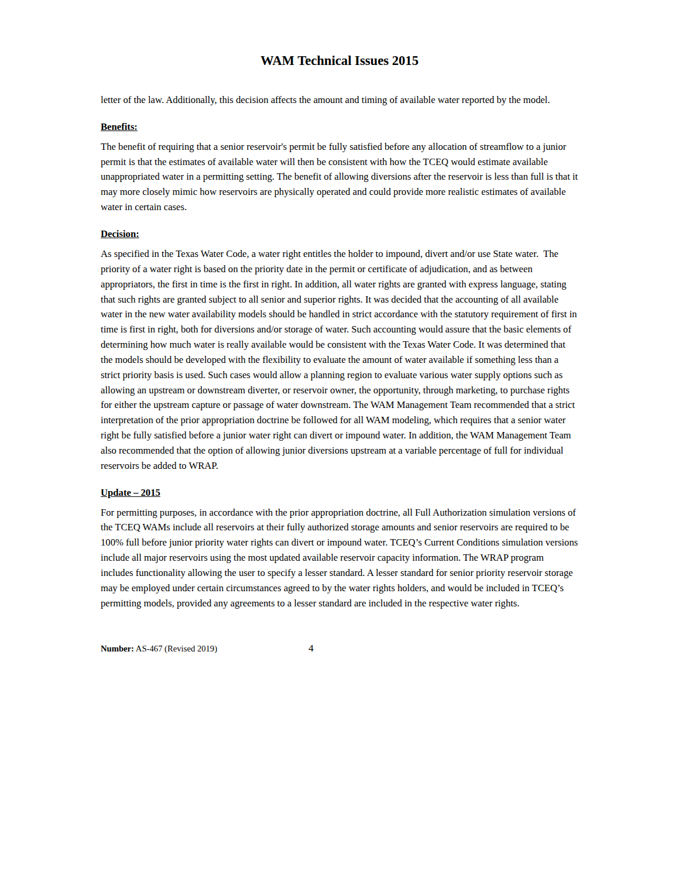WAM Technical Issues 2015
letter of the law. Additionally, this decision affects the amount and timing of available water reported by the model.
Benefits:
The benefit of requiring that a senior reservoir's permit be fully satisfied before any allocation of streamflow to a junior permit is that the estimates of available water will then be consistent with how the TCEQ would estimate available unappropriated water in a permitting setting. The benefit of allowing diversions after the reservoir is less than full is that it may more closely mimic how reservoirs are physically operated and could provide more realistic estimates of available water in certain cases.
Decision:
As specified in the Texas Water Code, a water right entitles the holder to impound, divert and/or use State water. The priority of a water right is based on the priority date in the permit or certificate of adjudication, and as between appropriators, the first in time is the first in right. In addition, all water rights are granted with express language, stating that such rights are granted subject to all senior and superior rights. It was decided that the accounting of all available water in the new water availability models should be handled in strict accordance with the statutory requirement of first in time is first in right, both for diversions and/or storage of water. Such accounting would assure that the basic elements of determining how much water is really available would be consistent with the Texas Water Code. It was determined that the models should be developed with the flexibility to evaluate the amount of water available if something less than a strict priority basis is used. Such cases would allow a planning region to evaluate various water supply options such as allowing an upstream or downstream diverter, or reservoir owner, the opportunity, through marketing, to purchase rights for either the upstream capture or passage of water downstream. The WAM Management Team recommended that a strict interpretation of the prior appropriation doctrine be followed for all WAM modeling, which requires that a senior water right be fully satisfied before a junior water right can divert or impound water. In addition, the WAM Management Team also recommended that the option of allowing junior diversions upstream at a variable percentage of full for individual reservoirs be added to WRAP.
Update – 2015
For permitting purposes, in accordance with the prior appropriation doctrine, all Full Authorization simulation versions of the TCEQ WAMs include all reservoirs at their fully authorized storage amounts and senior reservoirs are required to be 100% full before junior priority water rights can divert or impound water. TCEQ’s Current Conditions simulation versions include all major reservoirs using the most updated available reservoir capacity information. The WRAP program includes functionality allowing the user to specify a lesser standard. A lesser standard for senior priority reservoir storage may be employed under certain circumstances agreed to by the water rights holders, and would be included in TCEQ’s permitting models, provided any agreements to a lesser standard are included in the respective water rights.
Number: AS-467 (Revised 2019) 4